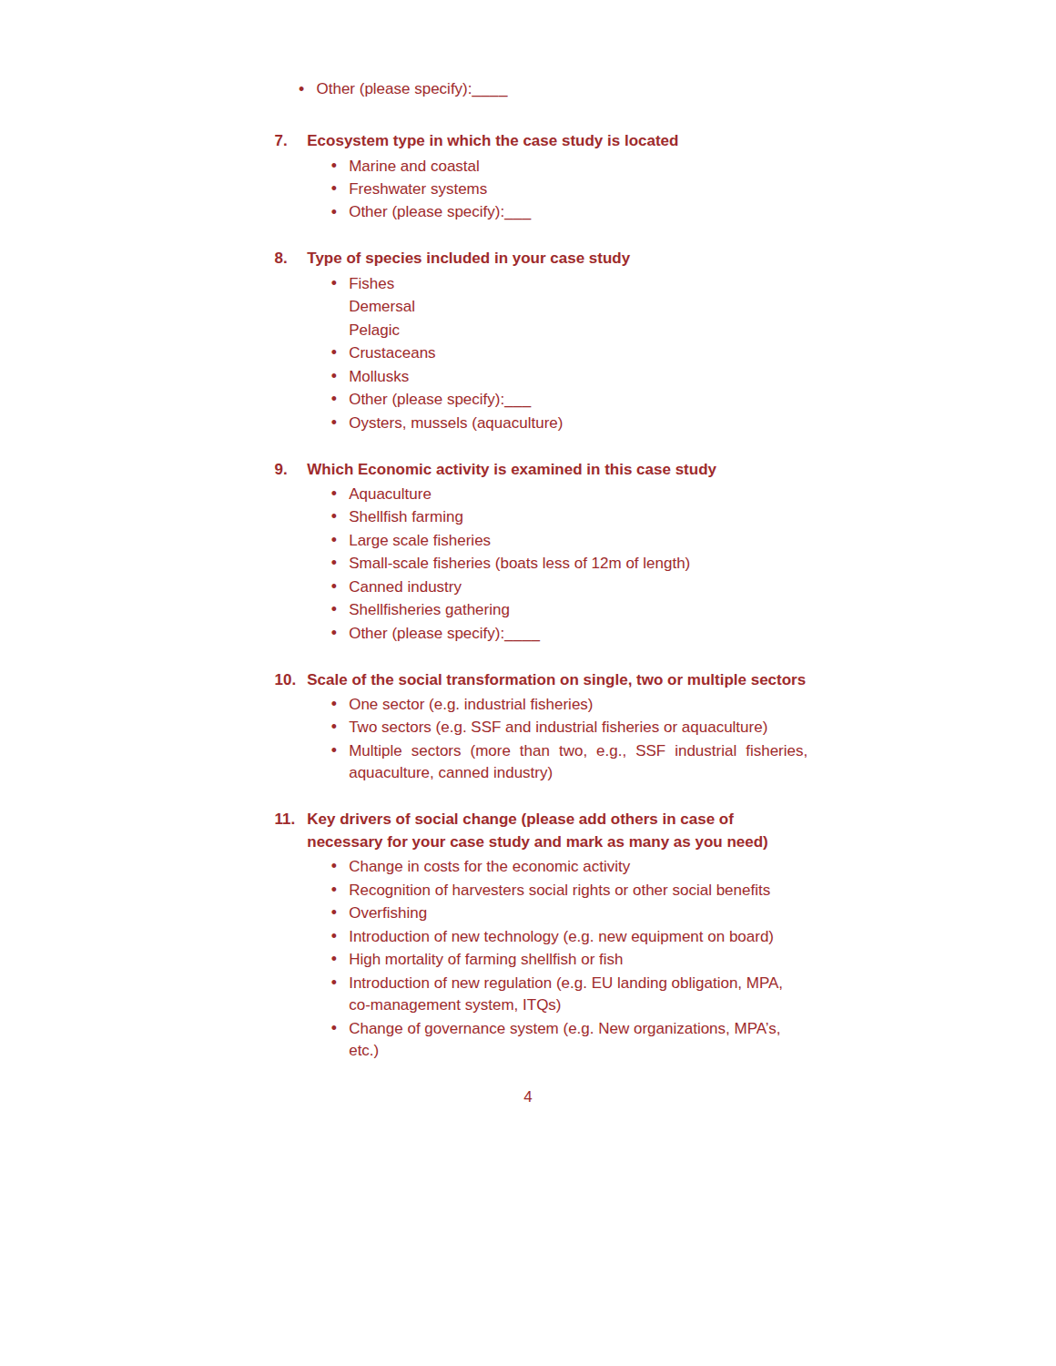Other (please specify):____
7. Ecosystem type in which the case study is located
Marine and coastal
Freshwater systems
Other (please specify):___
8. Type of species included in your case study
Fishes
Demersal
Pelagic
Crustaceans
Mollusks
Other (please specify):___
Oysters, mussels (aquaculture)
9. Which Economic activity is examined in this case study
Aquaculture
Shellfish farming
Large scale fisheries
Small-scale fisheries (boats less of 12m of length)
Canned industry
Shellfisheries gathering
Other (please specify):____
10. Scale of the social transformation on single, two or multiple sectors
One sector (e.g. industrial fisheries)
Two sectors (e.g. SSF and industrial fisheries or aquaculture)
Multiple sectors (more than two, e.g., SSF industrial fisheries, aquaculture, canned industry)
11. Key drivers of social change (please add others in case of necessary for your case study and mark as many as you need)
Change in costs for the economic activity
Recognition of harvesters social rights or other social benefits
Overfishing
Introduction of new technology (e.g. new equipment on board)
High mortality of farming shellfish or fish
Introduction of new regulation (e.g. EU landing obligation, MPA, co-management system, ITQs)
Change of governance system (e.g. New organizations, MPA’s, etc.)
4